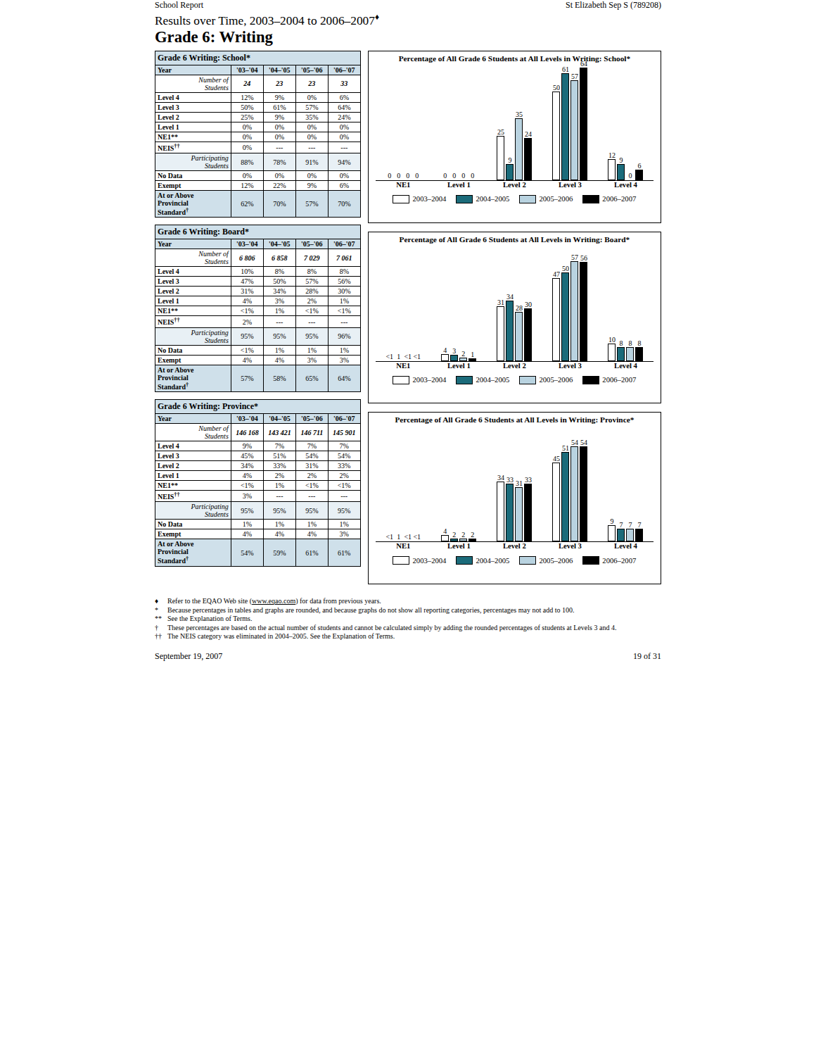School Report
St Elizabeth Sep S (789208)
Results over Time, 2003–2004 to 2006–2007♦
Grade 6: Writing
Grade 6 Writing: School*
| Year | '03–'04 | '04–'05 | '05–'06 | '06–'07 |
| --- | --- | --- | --- | --- |
| Number of Students | 24 | 23 | 23 | 33 |
| Level 4 | 12% | 9% | 0% | 6% |
| Level 3 | 50% | 61% | 57% | 64% |
| Level 2 | 25% | 9% | 35% | 24% |
| Level 1 | 0% | 0% | 0% | 0% |
| NE1** | 0% | 0% | 0% | 0% |
| NEIS †† | 0% | --- | --- | --- |
| Participating Students | 88% | 78% | 91% | 94% |
| No Data | 0% | 0% | 0% | 0% |
| Exempt | 12% | 22% | 9% | 6% |
| At or Above Provincial Standard † | 62% | 70% | 57% | 70% |
Grade 6 Writing: Board*
| Year | '03–'04 | '04–'05 | '05–'06 | '06–'07 |
| --- | --- | --- | --- | --- |
| Number of Students | 6 806 | 6 858 | 7 029 | 7 061 |
| Level 4 | 10% | 8% | 8% | 8% |
| Level 3 | 47% | 50% | 57% | 56% |
| Level 2 | 31% | 34% | 28% | 30% |
| Level 1 | 4% | 3% | 2% | 1% |
| NE1** | <1% | 1% | <1% | <1% |
| NEIS †† | 2% | --- | --- | --- |
| Participating Students | 95% | 95% | 95% | 96% |
| No Data | <1% | 1% | 1% | 1% |
| Exempt | 4% | 4% | 3% | 3% |
| At or Above Provincial Standard † | 57% | 58% | 65% | 64% |
Grade 6 Writing: Province*
| Year | '03–'04 | '04–'05 | '05–'06 | '06–'07 |
| --- | --- | --- | --- | --- |
| Number of Students | 146 168 | 143 421 | 146 711 | 145 901 |
| Level 4 | 9% | 7% | 7% | 7% |
| Level 3 | 45% | 51% | 54% | 54% |
| Level 2 | 34% | 33% | 31% | 33% |
| Level 1 | 4% | 2% | 2% | 2% |
| NE1** | <1% | 1% | <1% | <1% |
| NEIS †† | 3% | --- | --- | --- |
| Participating Students | 95% | 95% | 95% | 95% |
| No Data | 1% | 1% | 1% | 1% |
| Exempt | 4% | 4% | 4% | 3% |
| At or Above Provincial Standard † | 54% | 59% | 61% | 61% |
Percentage of All Grade 6 Students at All Levels in Writing: School*
0
0
0
0
0
0
0
0
25
9
35
24
50
61
57
64
12
9
0
6
NE1
Level 1
Level 2
Level 3
Level 4
2003–2004
2004–2005
2005–2006
2006–2007
Percentage of All Grade 6 Students at All Levels in Writing: Board*
<1
1
<1
<1
4
3
2
1
31
34
28
30
47
50
57
56
10
8
8
8
NE1
Level 1
Level 2
Level 3
Level 4
2003–2004
2004–2005
2005–2006
2006–2007
Percentage of All Grade 6 Students at All Levels in Writing: Province*
<1
1
<1
<1
4
2
2
2
34
33
31
33
45
51
54
54
9
7
7
7
NE1
Level 1
Level 2
Level 3
Level 4
2003–2004
2004–2005
2005–2006
2006–2007
♦Refer to the EQAO Web site (www.eqao.com) for data from previous years.
*Because percentages in tables and graphs are rounded, and because graphs do not show all reporting categories, percentages may not add to 100.
**See the Explanation of Terms.
†These percentages are based on the actual number of students and cannot be calculated simply by adding the rounded percentages of students at Levels 3 and 4.
††The NEIS category was eliminated in 2004–2005. See the Explanation of Terms.
September 19, 2007
19 of 31